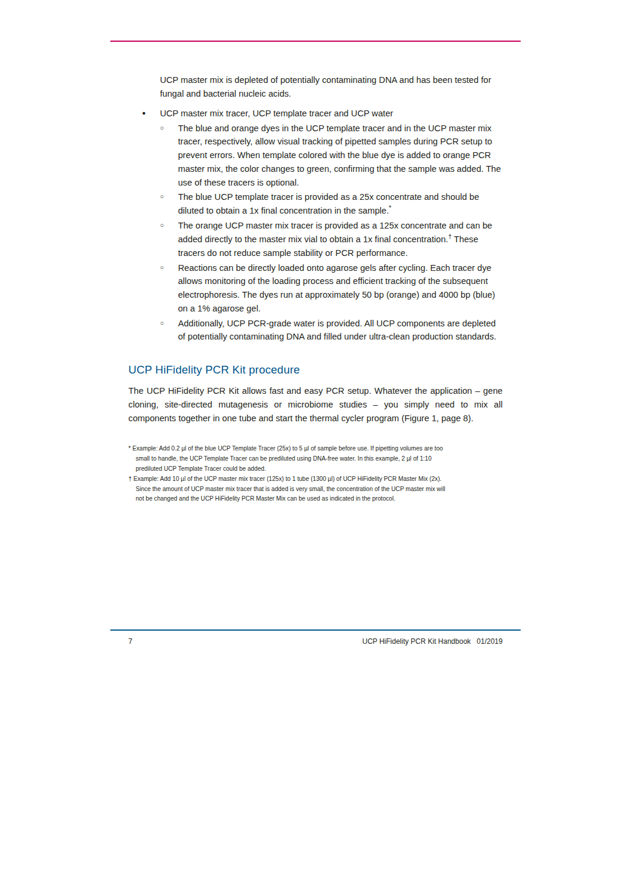UCP master mix is depleted of potentially contaminating DNA and has been tested for fungal and bacterial nucleic acids.
UCP master mix tracer, UCP template tracer and UCP water
The blue and orange dyes in the UCP template tracer and in the UCP master mix tracer, respectively, allow visual tracking of pipetted samples during PCR setup to prevent errors. When template colored with the blue dye is added to orange PCR master mix, the color changes to green, confirming that the sample was added. The use of these tracers is optional.
The blue UCP template tracer is provided as a 25x concentrate and should be diluted to obtain a 1x final concentration in the sample.*
The orange UCP master mix tracer is provided as a 125x concentrate and can be added directly to the master mix vial to obtain a 1x final concentration.† These tracers do not reduce sample stability or PCR performance.
Reactions can be directly loaded onto agarose gels after cycling. Each tracer dye allows monitoring of the loading process and efficient tracking of the subsequent electrophoresis. The dyes run at approximately 50 bp (orange) and 4000 bp (blue) on a 1% agarose gel.
Additionally, UCP PCR-grade water is provided. All UCP components are depleted of potentially contaminating DNA and filled under ultra-clean production standards.
UCP HiFidelity PCR Kit procedure
The UCP HiFidelity PCR Kit allows fast and easy PCR setup. Whatever the application – gene cloning, site-directed mutagenesis or microbiome studies – you simply need to mix all components together in one tube and start the thermal cycler program (Figure 1, page 8).
* Example: Add 0.2 µl of the blue UCP Template Tracer (25x) to 5 µl of sample before use. If pipetting volumes are too
small to handle, the UCP Template Tracer can be prediluted using DNA-free water. In this example, 2 µl of 1:10
prediluted UCP Template Tracer could be added.
† Example: Add 10 µl of the UCP master mix tracer (125x) to 1 tube (1300 µl) of UCP HiFidelity PCR Master Mix (2x).
Since the amount of UCP master mix tracer that is added is very small, the concentration of the UCP master mix will
not be changed and the UCP HiFidelity PCR Master Mix can be used as indicated in the protocol.
7 UCP HiFidelity PCR Kit Handbook 01/2019